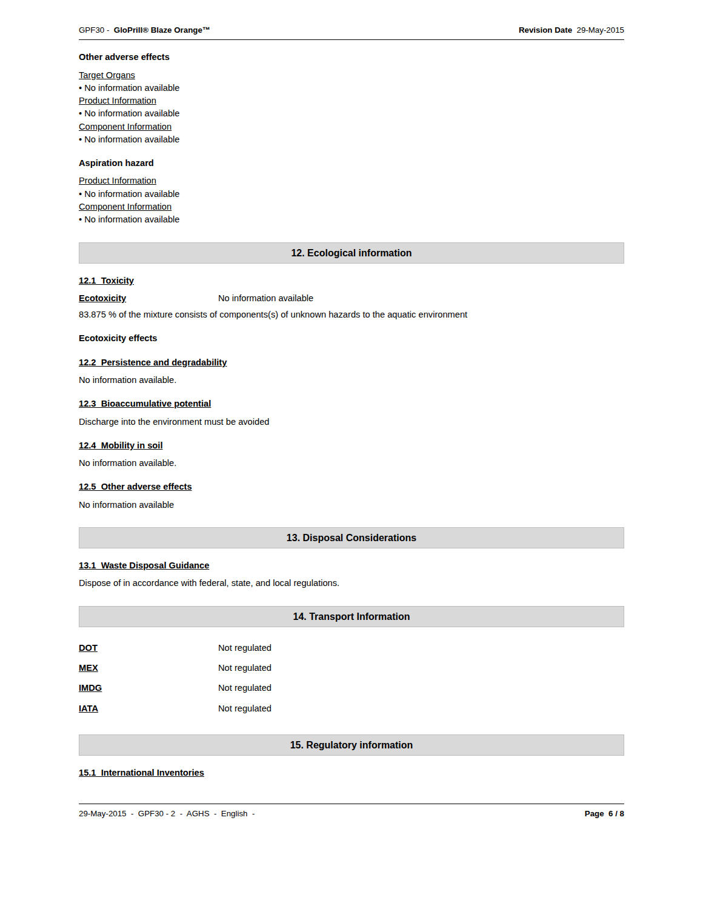GPF30 - GloPrill® Blaze Orange™
Revision Date 29-May-2015
Other adverse effects
Target Organs
No information available
Product Information
No information available
Component Information
No information available
Aspiration hazard
Product Information
No information available
Component Information
No information available
12. Ecological information
12.1 Toxicity
Ecotoxicity
No information available
83.875 % of the mixture consists of components(s) of unknown hazards to the aquatic environment
Ecotoxicity effects
12.2 Persistence and degradability
No information available.
12.3 Bioaccumulative potential
Discharge into the environment must be avoided
12.4 Mobility in soil
No information available.
12.5 Other adverse effects
No information available
13. Disposal Considerations
13.1 Waste Disposal Guidance
Dispose of in accordance with federal, state, and local regulations.
14. Transport Information
| DOT | Not regulated |
| MEX | Not regulated |
| IMDG | Not regulated |
| IATA | Not regulated |
15. Regulatory information
15.1 International Inventories
29-May-2015 - GPF30 - 2 - AGHS - English -
Page 6 / 8